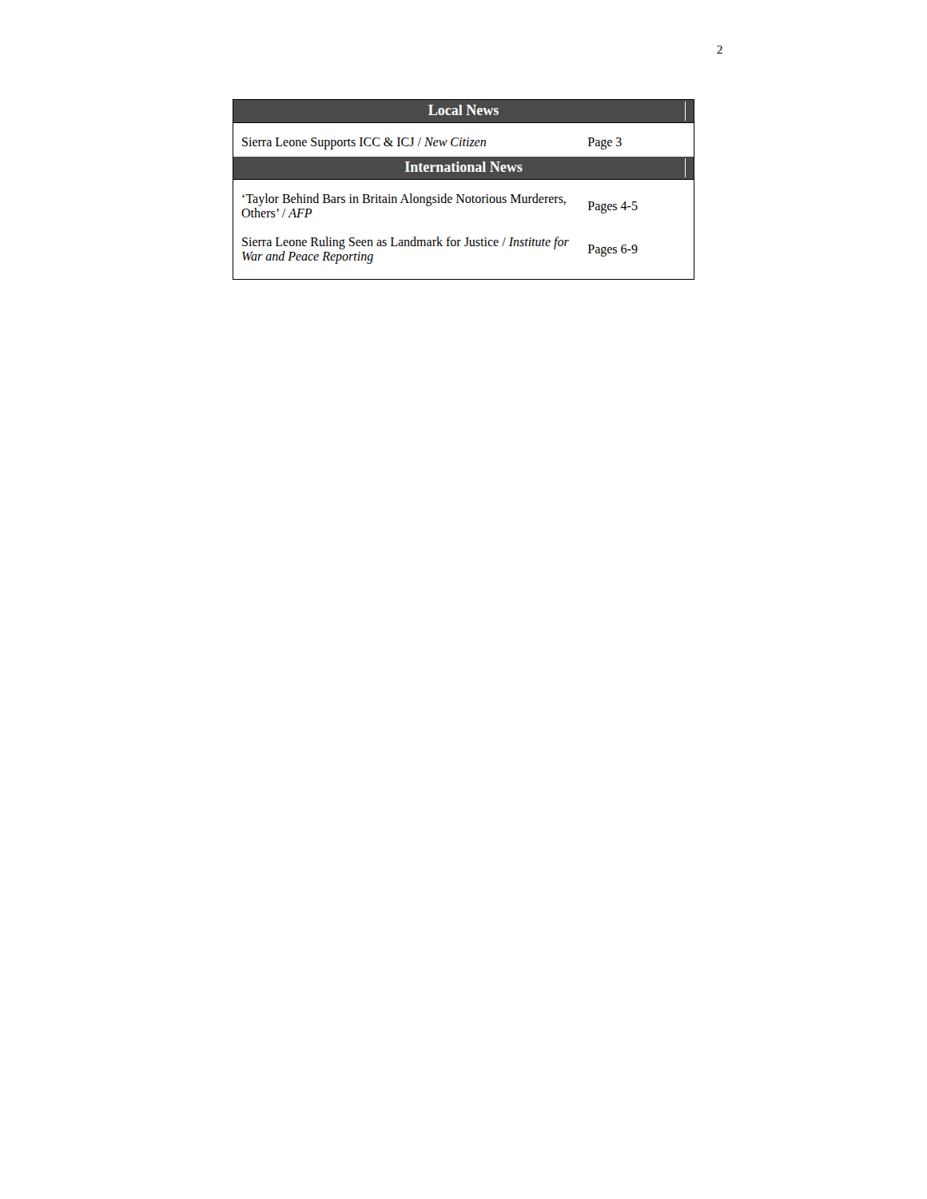2
| Local News |
| Sierra Leone Supports ICC & ICJ / New Citizen | Page 3 |
| International News |
| ‘Taylor Behind Bars in Britain Alongside Notorious Murderers, Others’ / AFP | Pages 4-5 |
| Sierra Leone Ruling Seen as Landmark for Justice / Institute for War and Peace Reporting | Pages 6-9 |